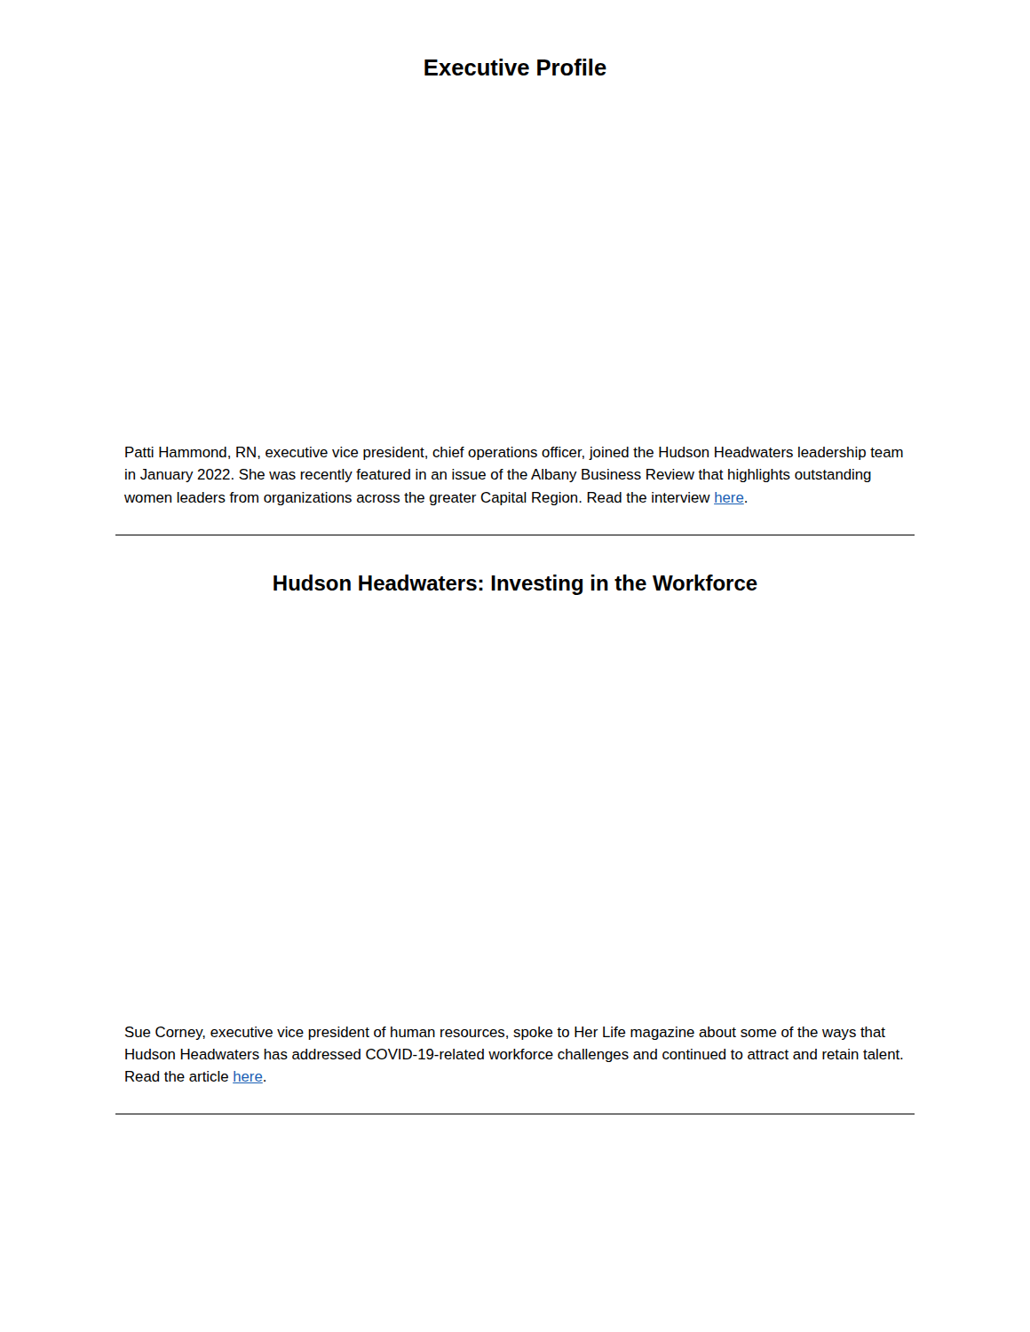Executive Profile
Patti Hammond, RN, executive vice president, chief operations officer, joined the Hudson Headwaters leadership team in January 2022. She was recently featured in an issue of the Albany Business Review that highlights outstanding women leaders from organizations across the greater Capital Region. Read the interview here.
Hudson Headwaters: Investing in the Workforce
Sue Corney, executive vice president of human resources, spoke to Her Life magazine about some of the ways that Hudson Headwaters has addressed COVID-19-related workforce challenges and continued to attract and retain talent. Read the article here.